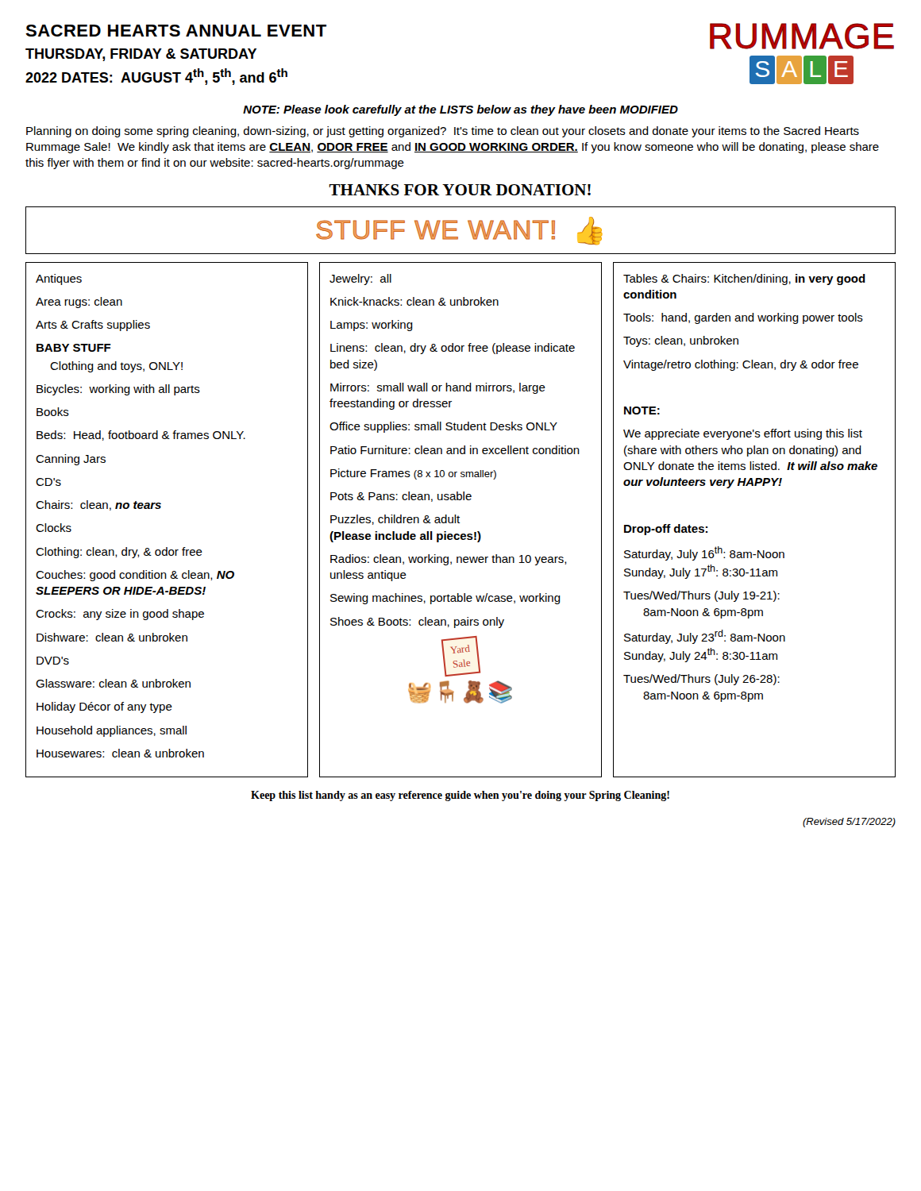SACRED HEARTS ANNUAL EVENT
THURSDAY, FRIDAY & SATURDAY
2022 DATES: AUGUST 4th, 5th, and 6th
RUMMAGE
SALE
NOTE: Please look carefully at the LISTS below as they have been MODIFIED
Planning on doing some spring cleaning, down-sizing, or just getting organized? It's time to clean out your closets and donate your items to the Sacred Hearts Rummage Sale! We kindly ask that items are CLEAN, ODOR FREE and IN GOOD WORKING ORDER. If you know someone who will be donating, please share this flyer with them or find it on our website: sacred-hearts.org/rummage
THANKS FOR YOUR DONATION!
STUFF WE WANT! 👍
Antiques
Area rugs: clean
Arts & Crafts supplies
BABY STUFF
Clothing and toys, ONLY!
Bicycles: working with all parts
Books
Beds: Head, footboard & frames ONLY.
Canning Jars
CD's
Chairs: clean, no tears
Clocks
Clothing: clean, dry, & odor free
Couches: good condition & clean, NO SLEEPERS OR HIDE-A-BEDS!
Crocks: any size in good shape
Dishware: clean & unbroken
DVD's
Glassware: clean & unbroken
Holiday Décor of any type
Household appliances, small
Housewares: clean & unbroken
Jewelry: all
Knick-knacks: clean & unbroken
Lamps: working
Linens: clean, dry & odor free (please indicate bed size)
Mirrors: small wall or hand mirrors, large freestanding or dresser
Office supplies: small Student Desks ONLY
Patio Furniture: clean and in excellent condition
Picture Frames (8 x 10 or smaller)
Pots & Pans: clean, usable
Puzzles, children & adult
(Please include all pieces!)
Radios: clean, working, newer than 10 years, unless antique
Sewing machines, portable w/case, working
Shoes & Boots: clean, pairs only
Yard
Sale
🧺🪑🧸📚
Tables & Chairs: Kitchen/dining, in very good condition
Tools: hand, garden and working power tools
Toys: clean, unbroken
Vintage/retro clothing: Clean, dry & odor free
NOTE:
We appreciate everyone's effort using this list (share with others who plan on donating) and ONLY donate the items listed. It will also make our volunteers very HAPPY!
Drop-off dates:
Saturday, July 16th: 8am-Noon
Sunday, July 17th: 8:30-11am
Tues/Wed/Thurs (July 19-21):
8am-Noon & 6pm-8pm
Saturday, July 23rd: 8am-Noon
Sunday, July 24th: 8:30-11am
Tues/Wed/Thurs (July 26-28):
8am-Noon & 6pm-8pm
Keep this list handy as an easy reference guide when you're doing your Spring Cleaning!
(Revised 5/17/2022)